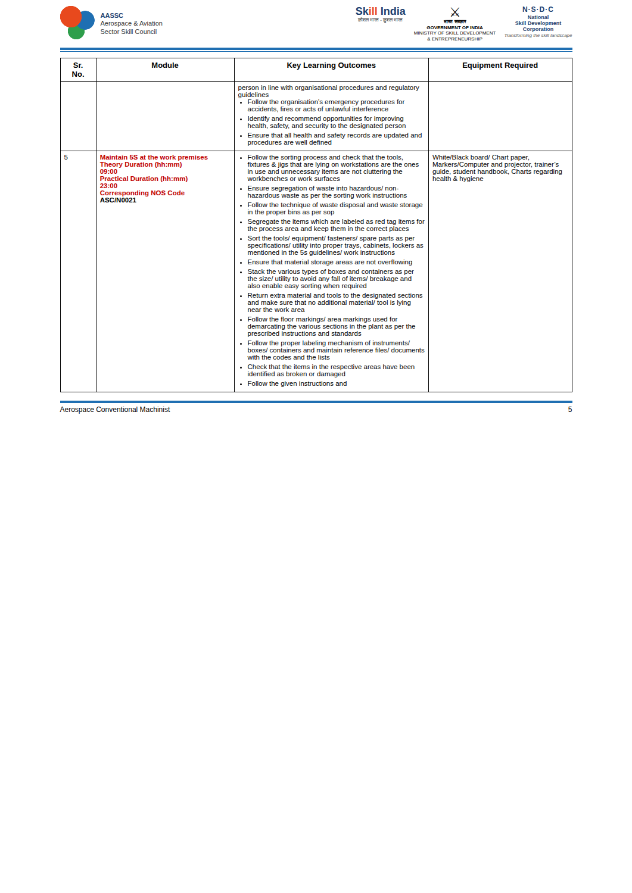AASSC
Aerospace & Aviation
Sector Skill Council
Skill India
कौशल भारत - कुशल भारत
⚔
भारत सरकार
GOVERNMENT OF INDIA
MINISTRY OF SKILL DEVELOPMENT
& ENTREPRENEURSHIP
N·S·D·C
National
Skill Development
Corporation
Transforming the skill landscape
| Sr. No. | Module | Key Learning Outcomes | Equipment Required |
| --- | --- | --- | --- |
| | | person in line with organisational procedures and regulatory guidelines Follow the organisation’s emergency procedures for accidents, fires or acts of unlawful interference Identify and recommend opportunities for improving health, safety, and security to the designated person Ensure that all health and safety records are updated and procedures are well defined | |
| 5 | Maintain 5S at the work premises Theory Duration (hh:mm) 09:00 Practical Duration (hh:mm) 23:00 Corresponding NOS Code ASC/N0021 | Follow the sorting process and check that the tools, fixtures & jigs that are lying on workstations are the ones in use and unnecessary items are not cluttering the workbenches or work surfaces Ensure segregation of waste into hazardous/ non-hazardous waste as per the sorting work instructions Follow the technique of waste disposal and waste storage in the proper bins as per sop Segregate the items which are labeled as red tag items for the process area and keep them in the correct places Sort the tools/ equipment/ fasteners/ spare parts as per specifications/ utility into proper trays, cabinets, lockers as mentioned in the 5s guidelines/ work instructions Ensure that material storage areas are not overflowing Stack the various types of boxes and containers as per the size/ utility to avoid any fall of items/ breakage and also enable easy sorting when required Return extra material and tools to the designated sections and make sure that no additional material/ tool is lying near the work area Follow the floor markings/ area markings used for demarcating the various sections in the plant as per the prescribed instructions and standards Follow the proper labeling mechanism of instruments/ boxes/ containers and maintain reference files/ documents with the codes and the lists Check that the items in the respective areas have been identified as broken or damaged Follow the given instructions and | White/Black board/ Chart paper, Markers/Computer and projector, trainer’s guide, student handbook, Charts regarding health & hygiene |
Aerospace Conventional Machinist
5